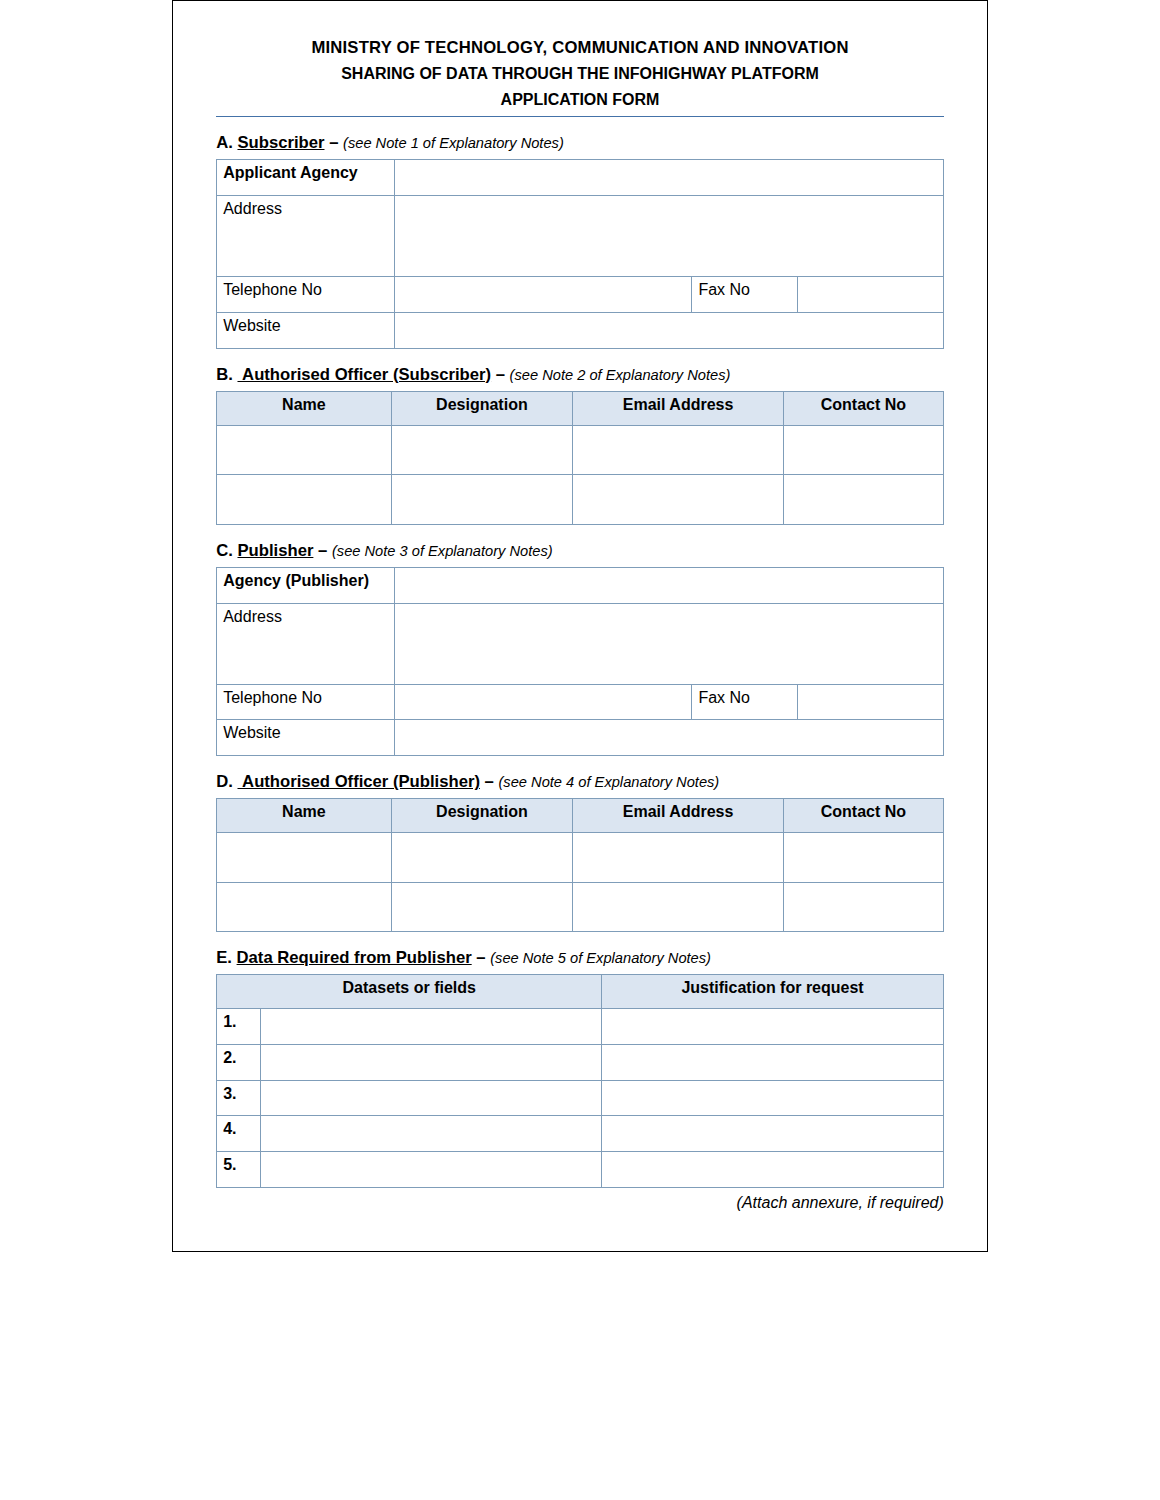MINISTRY OF TECHNOLOGY, COMMUNICATION AND INNOVATION
SHARING OF DATA THROUGH THE INFOHIGHWAY PLATFORM
APPLICATION FORM
A. Subscriber – (see Note 1 of Explanatory Notes)
| Applicant Agency | |
| Address | |
| Telephone No | | Fax No | |
| Website | |
B. Authorised Officer (Subscriber) – (see Note 2 of Explanatory Notes)
| Name | Designation | Email Address | Contact No |
| --- | --- | --- | --- |
C. Publisher – (see Note 3 of Explanatory Notes)
| Agency (Publisher) | |
| Address | |
| Telephone No | | Fax No | |
| Website | |
D. Authorised Officer (Publisher) – (see Note 4 of Explanatory Notes)
| Name | Designation | Email Address | Contact No |
| --- | --- | --- | --- |
E. Data Required from Publisher – (see Note 5 of Explanatory Notes)
| Datasets or fields | Justification for request |
| --- | --- |
| 1. | | |
| 2. | | |
| 3. | | |
| 4. | | |
| 5. | | |
(Attach annexure, if required)